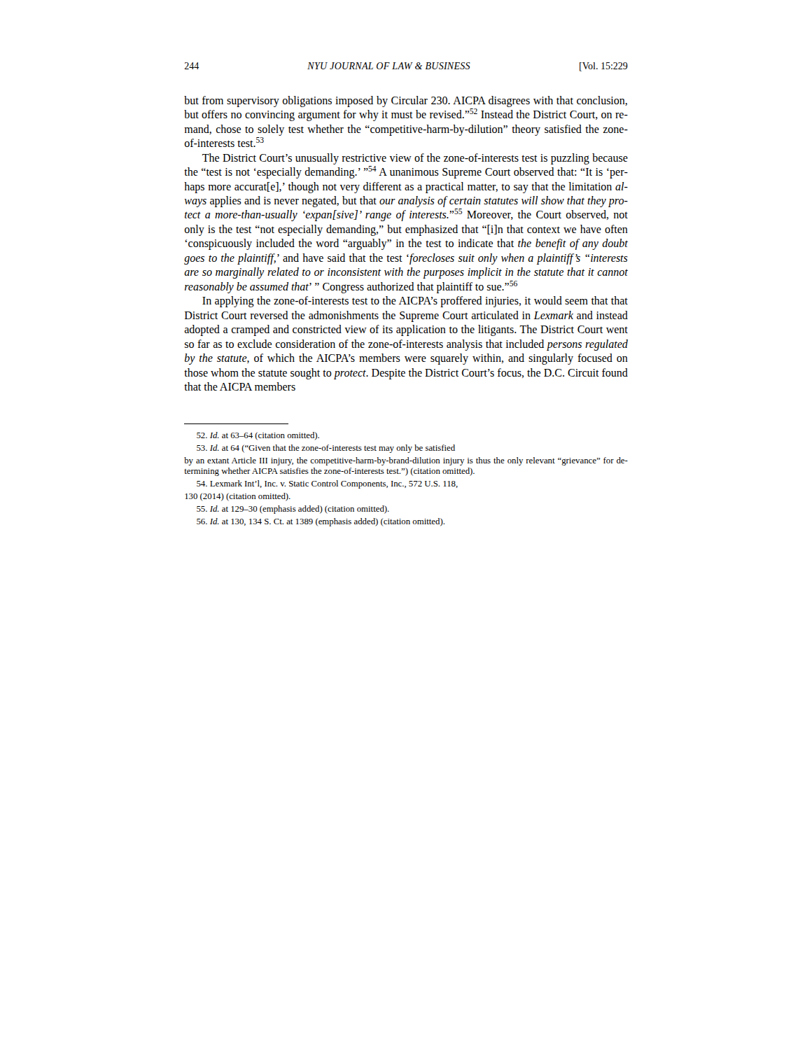244 NYU JOURNAL OF LAW & BUSINESS [Vol. 15:229
but from supervisory obligations imposed by Circular 230. AICPA disagrees with that conclusion, but offers no convincing argument for why it must be revised.”52 Instead the District Court, on remand, chose to solely test whether the “competitive-harm-by-dilution” theory satisfied the zone-of-interests test.53
The District Court’s unusually restrictive view of the zone-of-interests test is puzzling because the “test is not ‘especially demanding.’ ”54 A unanimous Supreme Court observed that: “It is ‘perhaps more accurat[e],’ though not very different as a practical matter, to say that the limitation always applies and is never negated, but that our analysis of certain statutes will show that they protect a more-than-usually ‘expan[sive]’ range of interests.”55 Moreover, the Court observed, not only is the test “not especially demanding,” but emphasized that “[i]n that context we have often ‘conspicuously included the word “arguably” in the test to indicate that the benefit of any doubt goes to the plaintiff,’ and have said that the test ‘forecloses suit only when a plaintiff’s “interests are so marginally related to or inconsistent with the purposes implicit in the statute that it cannot reasonably be assumed that’ ” Congress authorized that plaintiff to sue.”56
In applying the zone-of-interests test to the AICPA’s proffered injuries, it would seem that that District Court reversed the admonishments the Supreme Court articulated in Lexmark and instead adopted a cramped and constricted view of its application to the litigants. The District Court went so far as to exclude consideration of the zone-of-interests analysis that included persons regulated by the statute, of which the AICPA’s members were squarely within, and singularly focused on those whom the statute sought to protect. Despite the District Court’s focus, the D.C. Circuit found that the AICPA members
52. Id. at 63–64 (citation omitted).
53. Id. at 64 (“Given that the zone-of-interests test may only be satisfied
by an extant Article III injury, the competitive-harm-by-brand-dilution injury is thus the only relevant “grievance” for determining whether AICPA satisfies the zone-of-interests test.”) (citation omitted).
54. Lexmark Int’l, Inc. v. Static Control Components, Inc., 572 U.S. 118,
130 (2014) (citation omitted).
55. Id. at 129–30 (emphasis added) (citation omitted).
56. Id. at 130, 134 S. Ct. at 1389 (emphasis added) (citation omitted).